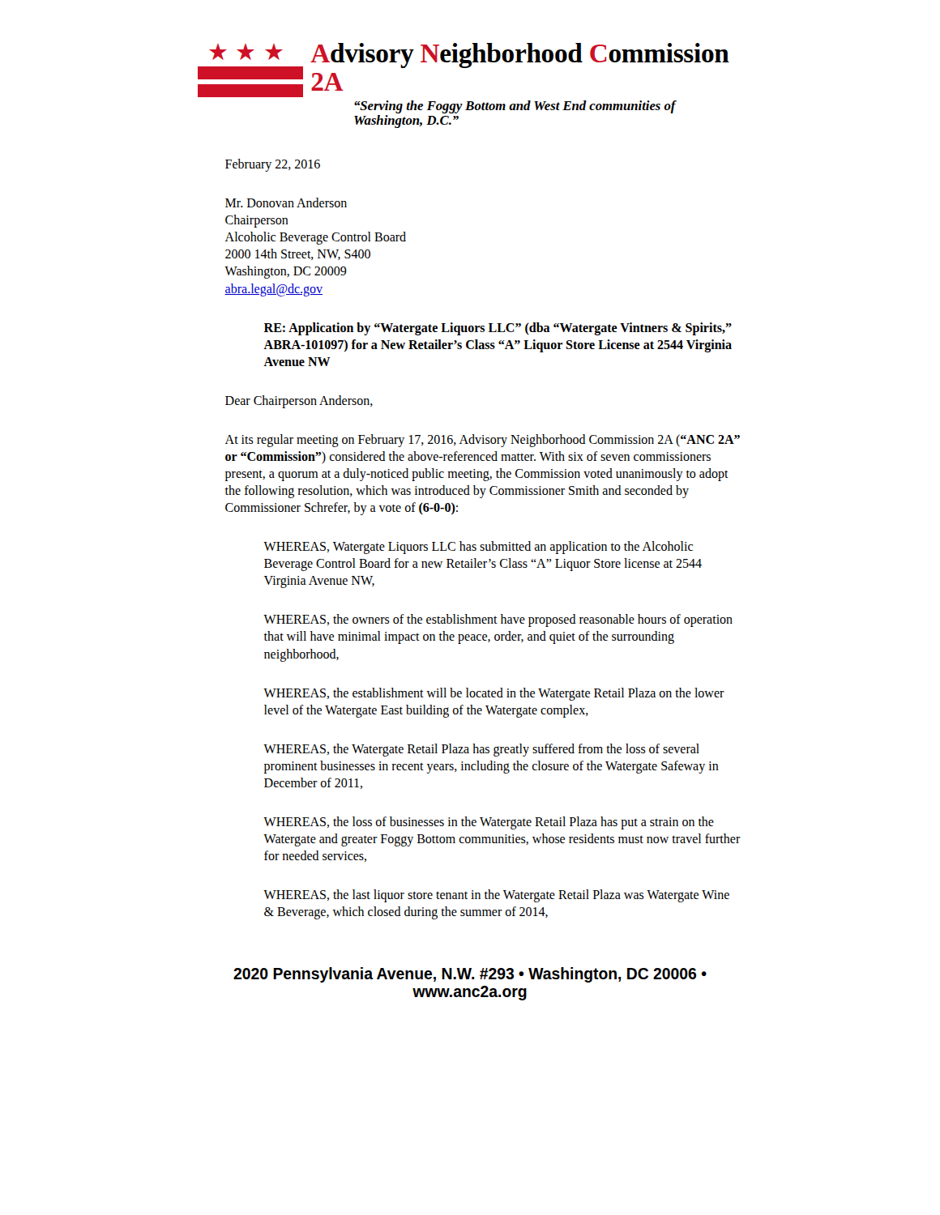★ ★ ★
Advisory Neighborhood Commission 2A
“Serving the Foggy Bottom and West End communities of Washington, D.C.”
February 22, 2016
Mr. Donovan Anderson
Chairperson
Alcoholic Beverage Control Board
2000 14th Street, NW, S400
Washington, DC 20009
abra.legal@dc.gov
RE: Application by “Watergate Liquors LLC” (dba “Watergate Vintners & Spirits,” ABRA-101097) for a New Retailer’s Class “A” Liquor Store License at 2544 Virginia Avenue NW
Dear Chairperson Anderson,
At its regular meeting on February 17, 2016, Advisory Neighborhood Commission 2A (“ANC 2A” or “Commission”) considered the above-referenced matter. With six of seven commissioners present, a quorum at a duly-noticed public meeting, the Commission voted unanimously to adopt the following resolution, which was introduced by Commissioner Smith and seconded by Commissioner Schrefer, by a vote of (6-0-0):
WHEREAS, Watergate Liquors LLC has submitted an application to the Alcoholic Beverage Control Board for a new Retailer’s Class “A” Liquor Store license at 2544 Virginia Avenue NW,
WHEREAS, the owners of the establishment have proposed reasonable hours of operation that will have minimal impact on the peace, order, and quiet of the surrounding neighborhood,
WHEREAS, the establishment will be located in the Watergate Retail Plaza on the lower level of the Watergate East building of the Watergate complex,
WHEREAS, the Watergate Retail Plaza has greatly suffered from the loss of several prominent businesses in recent years, including the closure of the Watergate Safeway in December of 2011,
WHEREAS, the loss of businesses in the Watergate Retail Plaza has put a strain on the Watergate and greater Foggy Bottom communities, whose residents must now travel further for needed services,
WHEREAS, the last liquor store tenant in the Watergate Retail Plaza was Watergate Wine & Beverage, which closed during the summer of 2014,
2020 Pennsylvania Avenue, N.W. #293 • Washington, DC 20006 • www.anc2a.org